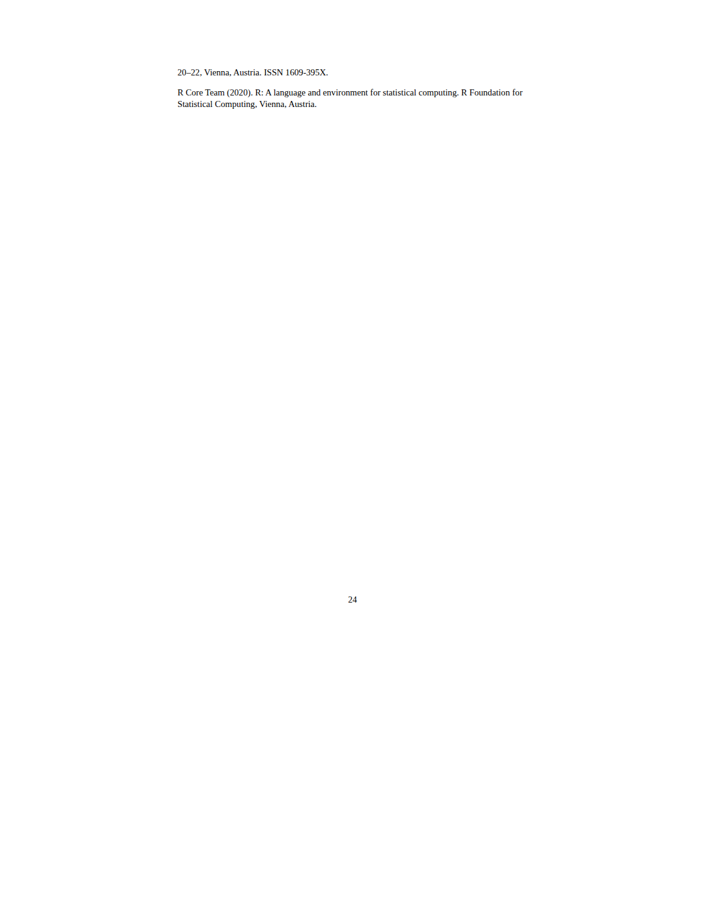20–22, Vienna, Austria. ISSN 1609-395X.
R Core Team (2020). R: A language and environment for statistical computing. R Foundation for Statistical Computing, Vienna, Austria.
24